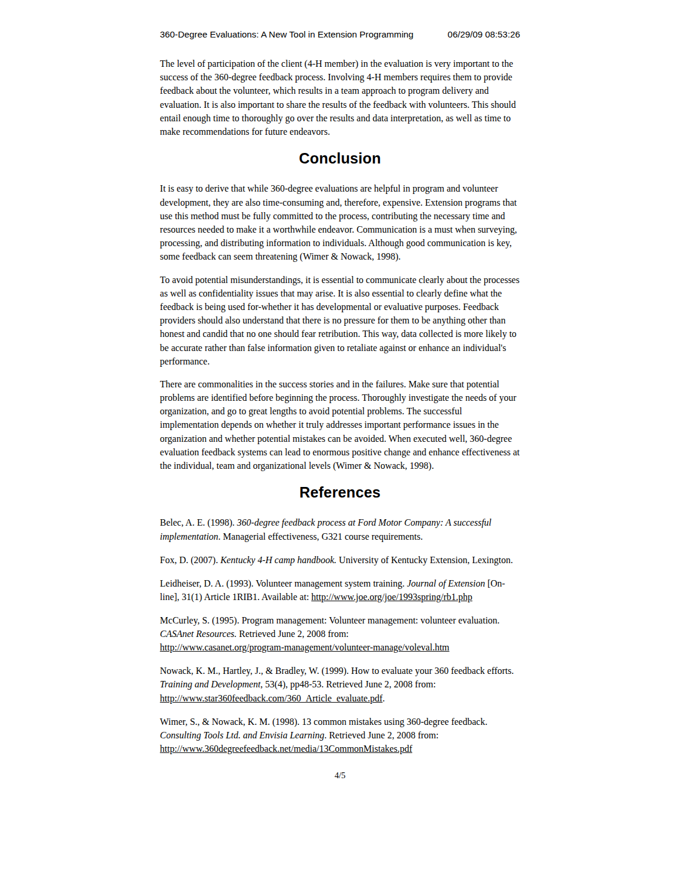360-Degree Evaluations: A New Tool in Extension Programming 06/29/09 08:53:26
The level of participation of the client (4-H member) in the evaluation is very important to the success of the 360-degree feedback process. Involving 4-H members requires them to provide feedback about the volunteer, which results in a team approach to program delivery and evaluation. It is also important to share the results of the feedback with volunteers. This should entail enough time to thoroughly go over the results and data interpretation, as well as time to make recommendations for future endeavors.
Conclusion
It is easy to derive that while 360-degree evaluations are helpful in program and volunteer development, they are also time-consuming and, therefore, expensive. Extension programs that use this method must be fully committed to the process, contributing the necessary time and resources needed to make it a worthwhile endeavor. Communication is a must when surveying, processing, and distributing information to individuals. Although good communication is key, some feedback can seem threatening (Wimer & Nowack, 1998).
To avoid potential misunderstandings, it is essential to communicate clearly about the processes as well as confidentiality issues that may arise. It is also essential to clearly define what the feedback is being used for-whether it has developmental or evaluative purposes. Feedback providers should also understand that there is no pressure for them to be anything other than honest and candid that no one should fear retribution. This way, data collected is more likely to be accurate rather than false information given to retaliate against or enhance an individual's performance.
There are commonalities in the success stories and in the failures. Make sure that potential problems are identified before beginning the process. Thoroughly investigate the needs of your organization, and go to great lengths to avoid potential problems. The successful implementation depends on whether it truly addresses important performance issues in the organization and whether potential mistakes can be avoided. When executed well, 360-degree evaluation feedback systems can lead to enormous positive change and enhance effectiveness at the individual, team and organizational levels (Wimer & Nowack, 1998).
References
Belec, A. E. (1998). 360-degree feedback process at Ford Motor Company: A successful implementation. Managerial effectiveness, G321 course requirements.
Fox, D. (2007). Kentucky 4-H camp handbook. University of Kentucky Extension, Lexington.
Leidheiser, D. A. (1993). Volunteer management system training. Journal of Extension [On-line], 31(1) Article 1RIB1. Available at: http://www.joe.org/joe/1993spring/rb1.php
McCurley, S. (1995). Program management: Volunteer management: volunteer evaluation. CASAnet Resources. Retrieved June 2, 2008 from:
http://www.casanet.org/program-management/volunteer-manage/voleval.htm
Nowack, K. M., Hartley, J., & Bradley, W. (1999). How to evaluate your 360 feedback efforts. Training and Development, 53(4), pp48-53. Retrieved June 2, 2008 from:
http://www.star360feedback.com/360_Article_evaluate.pdf.
Wimer, S., & Nowack, K. M. (1998). 13 common mistakes using 360-degree feedback. Consulting Tools Ltd. and Envisia Learning. Retrieved June 2, 2008 from:
http://www.360degreefeedback.net/media/13CommonMistakes.pdf
4/5